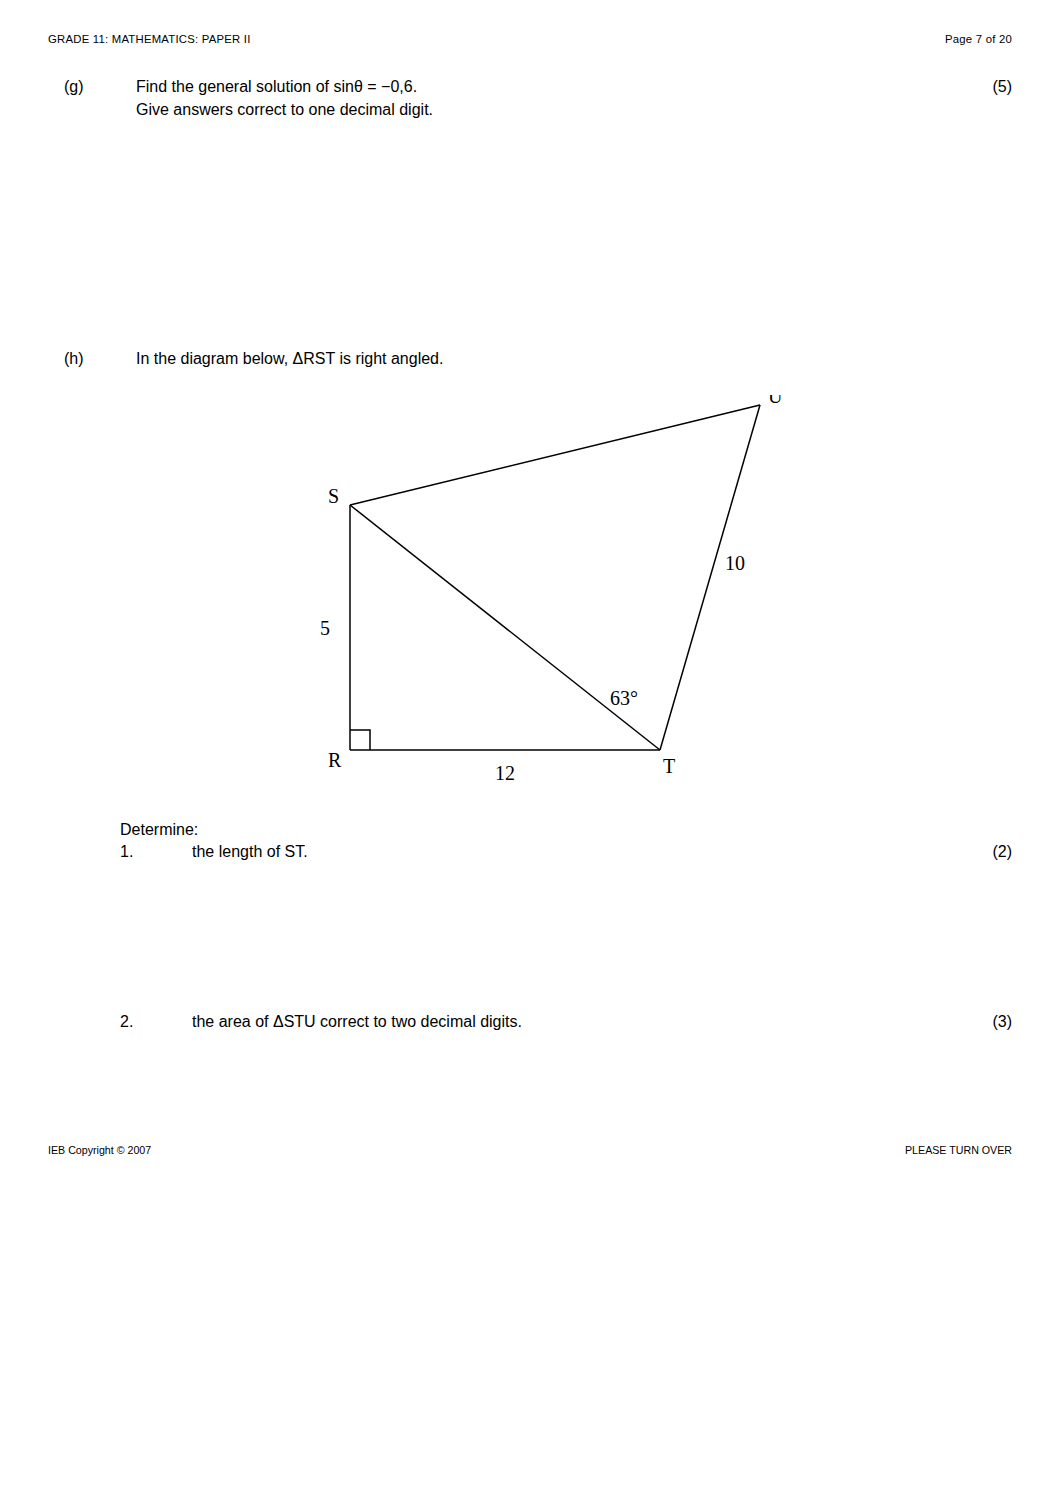GRADE 11: MATHEMATICS: PAPER II Page 7 of 20
(g)
Find the general solution of sinθ = −0,6.
Give answers correct to one decimal digit.
(5)
(h)
In the diagram below, ΔRST is right angled.
U S R T 10 5 12 63°
Determine:
1.
the length of ST.
(2)
2.
the area of ΔSTU correct to two decimal digits.
(3)
IEB Copyright © 2007 PLEASE TURN OVER